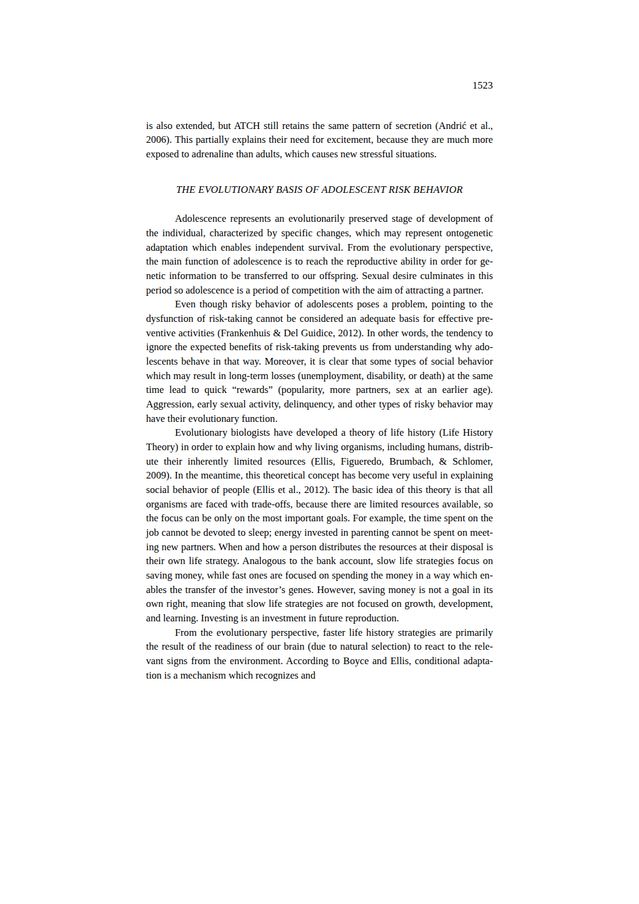1523
is also extended, but ATCH still retains the same pattern of secretion (Andrić et al., 2006). This partially explains their need for excitement, because they are much more exposed to adrenaline than adults, which causes new stressful situations.
The Evolutionary Basis of Adolescent Risk Behavior
Adolescence represents an evolutionarily preserved stage of development of the individual, characterized by specific changes, which may represent ontogenetic adaptation which enables independent survival. From the evolutionary perspective, the main function of adolescence is to reach the reproductive ability in order for genetic information to be transferred to our offspring. Sexual desire culminates in this period so adolescence is a period of competition with the aim of attracting a partner.
Even though risky behavior of adolescents poses a problem, pointing to the dysfunction of risk-taking cannot be considered an adequate basis for effective preventive activities (Frankenhuis & Del Guidice, 2012). In other words, the tendency to ignore the expected benefits of risk-taking prevents us from understanding why adolescents behave in that way. Moreover, it is clear that some types of social behavior which may result in long-term losses (unemployment, disability, or death) at the same time lead to quick “rewards” (popularity, more partners, sex at an earlier age). Aggression, early sexual activity, delinquency, and other types of risky behavior may have their evolutionary function.
Evolutionary biologists have developed a theory of life history (Life History Theory) in order to explain how and why living organisms, including humans, distribute their inherently limited resources (Ellis, Figueredo, Brumbach, & Schlomer, 2009). In the meantime, this theoretical concept has become very useful in explaining social behavior of people (Ellis et al., 2012). The basic idea of this theory is that all organisms are faced with trade-offs, because there are limited resources available, so the focus can be only on the most important goals. For example, the time spent on the job cannot be devoted to sleep; energy invested in parenting cannot be spent on meeting new partners. When and how a person distributes the resources at their disposal is their own life strategy. Analogous to the bank account, slow life strategies focus on saving money, while fast ones are focused on spending the money in a way which enables the transfer of the investor’s genes. However, saving money is not a goal in its own right, meaning that slow life strategies are not focused on growth, development, and learning. Investing is an investment in future reproduction.
From the evolutionary perspective, faster life history strategies are primarily the result of the readiness of our brain (due to natural selection) to react to the relevant signs from the environment. According to Boyce and Ellis, conditional adaptation is a mechanism which recognizes and